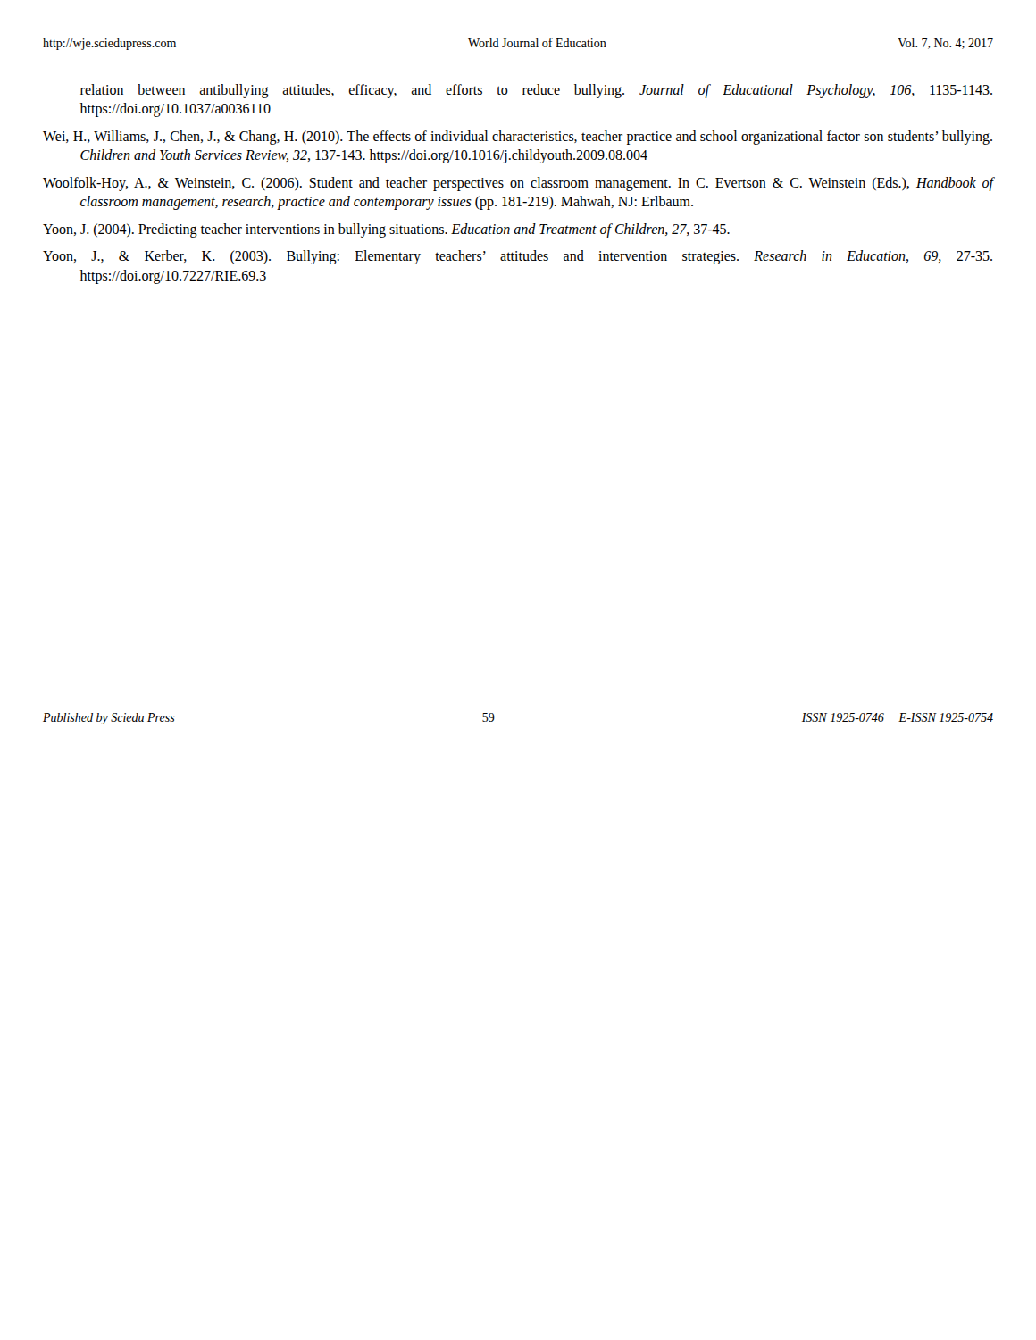http://wje.sciedupress.com World Journal of Education Vol. 7, No. 4; 2017
relation between antibullying attitudes, efficacy, and efforts to reduce bullying. Journal of Educational Psychology, 106, 1135-1143. https://doi.org/10.1037/a0036110
Wei, H., Williams, J., Chen, J., & Chang, H. (2010). The effects of individual characteristics, teacher practice and school organizational factor son students’ bullying. Children and Youth Services Review, 32, 137-143. https://doi.org/10.1016/j.childyouth.2009.08.004
Woolfolk-Hoy, A., & Weinstein, C. (2006). Student and teacher perspectives on classroom management. In C. Evertson & C. Weinstein (Eds.), Handbook of classroom management, research, practice and contemporary issues (pp. 181-219). Mahwah, NJ: Erlbaum.
Yoon, J. (2004). Predicting teacher interventions in bullying situations. Education and Treatment of Children, 27, 37-45.
Yoon, J., & Kerber, K. (2003). Bullying: Elementary teachers’ attitudes and intervention strategies. Research in Education, 69, 27-35. https://doi.org/10.7227/RIE.69.3
Published by Sciedu Press 59 ISSN 1925-0746 E-ISSN 1925-0754